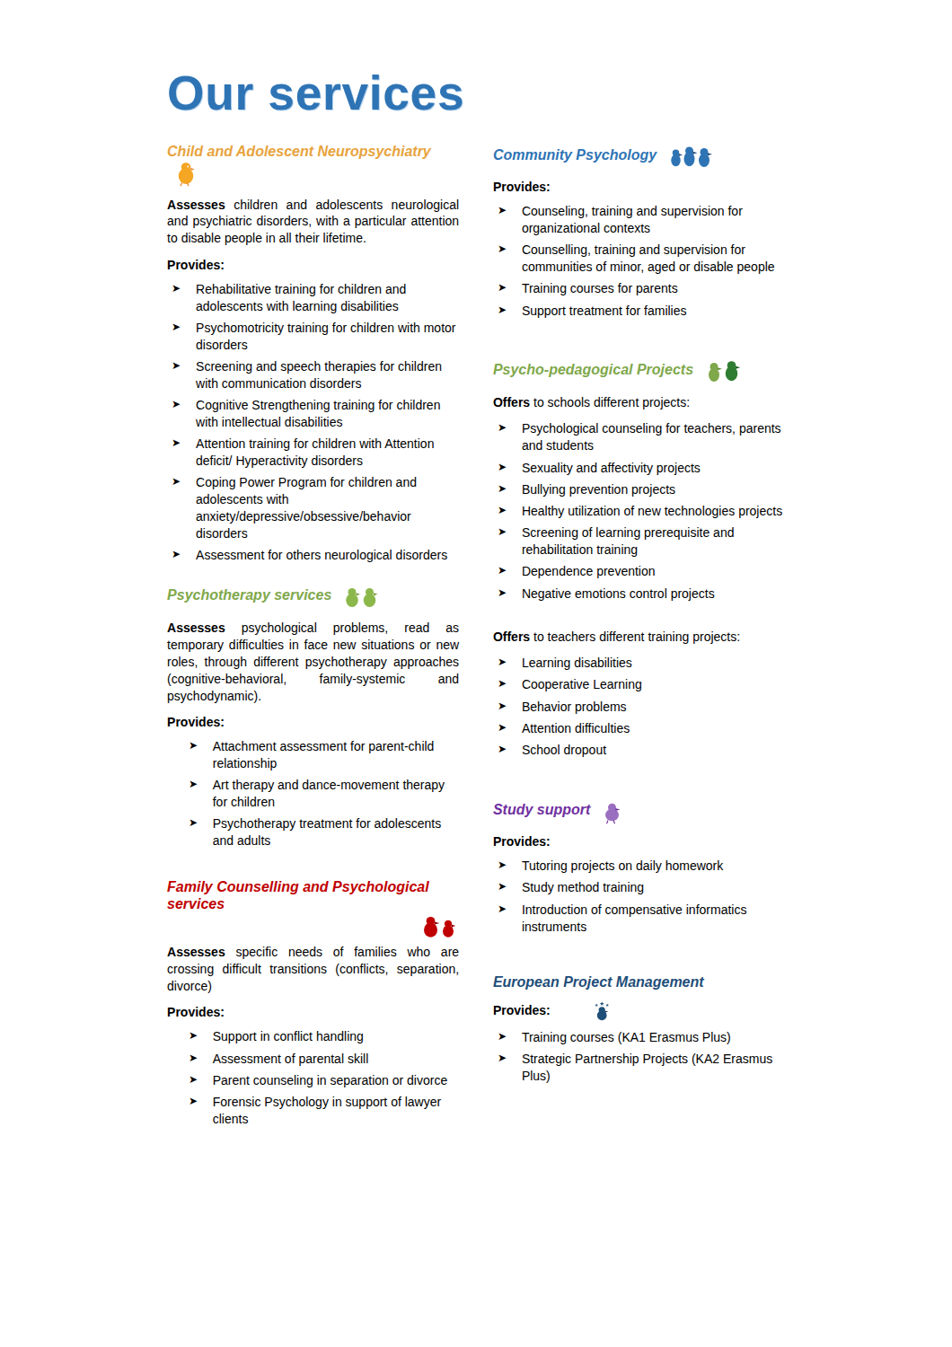Our services
Child and Adolescent Neuropsychiatry
Assesses children and adolescents neurological and psychiatric disorders, with a particular attention to disable people in all their lifetime.
Provides:
Rehabilitative training for children and adolescents with learning disabilities
Psychomotricity training for children with motor disorders
Screening and speech therapies for children with communication disorders
Cognitive Strengthening training for children with intellectual disabilities
Attention training for children with Attention deficit/ Hyperactivity disorders
Coping Power Program for children and adolescents with anxiety/depressive/obsessive/behavior disorders
Assessment for others neurological disorders
Psychotherapy services
Assesses psychological problems, read as temporary difficulties in face new situations or new roles, through different psychotherapy approaches (cognitive-behavioral, family-systemic and psychodynamic).
Provides:
Attachment assessment for parent-child relationship
Art therapy and dance-movement therapy for children
Psychotherapy treatment for adolescents and adults
Family Counselling and Psychological services
Assesses specific needs of families who are crossing difficult transitions (conflicts, separation, divorce)
Provides:
Support in conflict handling
Assessment of parental skill
Parent counseling in separation or divorce
Forensic Psychology in support of lawyer clients
Community Psychology
Provides:
Counseling, training and supervision for organizational contexts
Counselling, training and supervision for communities of minor, aged or disable people
Training courses for parents
Support treatment for families
Psycho-pedagogical Projects
Offers to schools different projects:
Psychological counseling for teachers, parents and students
Sexuality and affectivity projects
Bullying prevention projects
Healthy utilization of new technologies projects
Screening of learning prerequisite and rehabilitation training
Dependence prevention
Negative emotions control projects
Offers to teachers different training projects:
Learning disabilities
Cooperative Learning
Behavior problems
Attention difficulties
School dropout
Study support
Provides:
Tutoring projects on daily homework
Study method training
Introduction of compensative informatics instruments
European Project Management
Provides:
Training courses (KA1 Erasmus Plus)
Strategic Partnership Projects (KA2 Erasmus Plus)